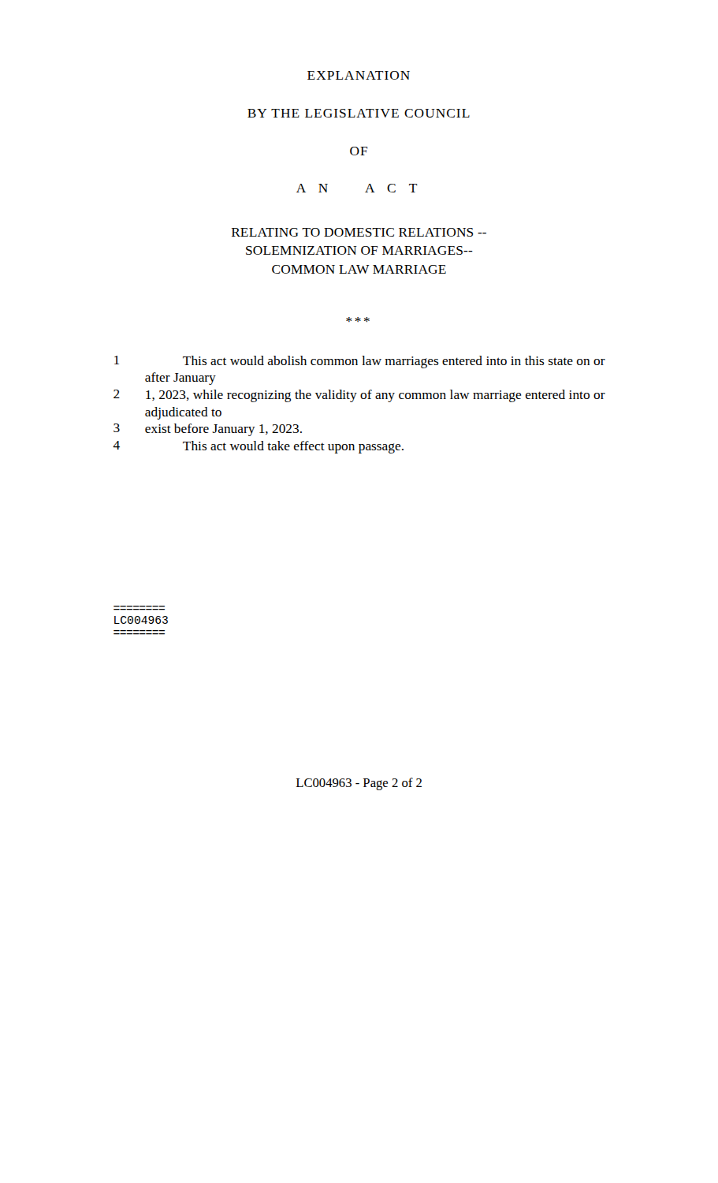EXPLANATION
BY THE LEGISLATIVE COUNCIL
OF
A N A C T
RELATING TO DOMESTIC RELATIONS -- SOLEMNIZATION OF MARRIAGES--
COMMON LAW MARRIAGE
***
| 1 | This act would abolish common law marriages entered into in this state on or after January |
| 2 | 1, 2023, while recognizing the validity of any common law marriage entered into or adjudicated to |
| 3 | exist before January 1, 2023. |
| 4 | This act would take effect upon passage. |
========
LC004963
========
LC004963 - Page 2 of 2